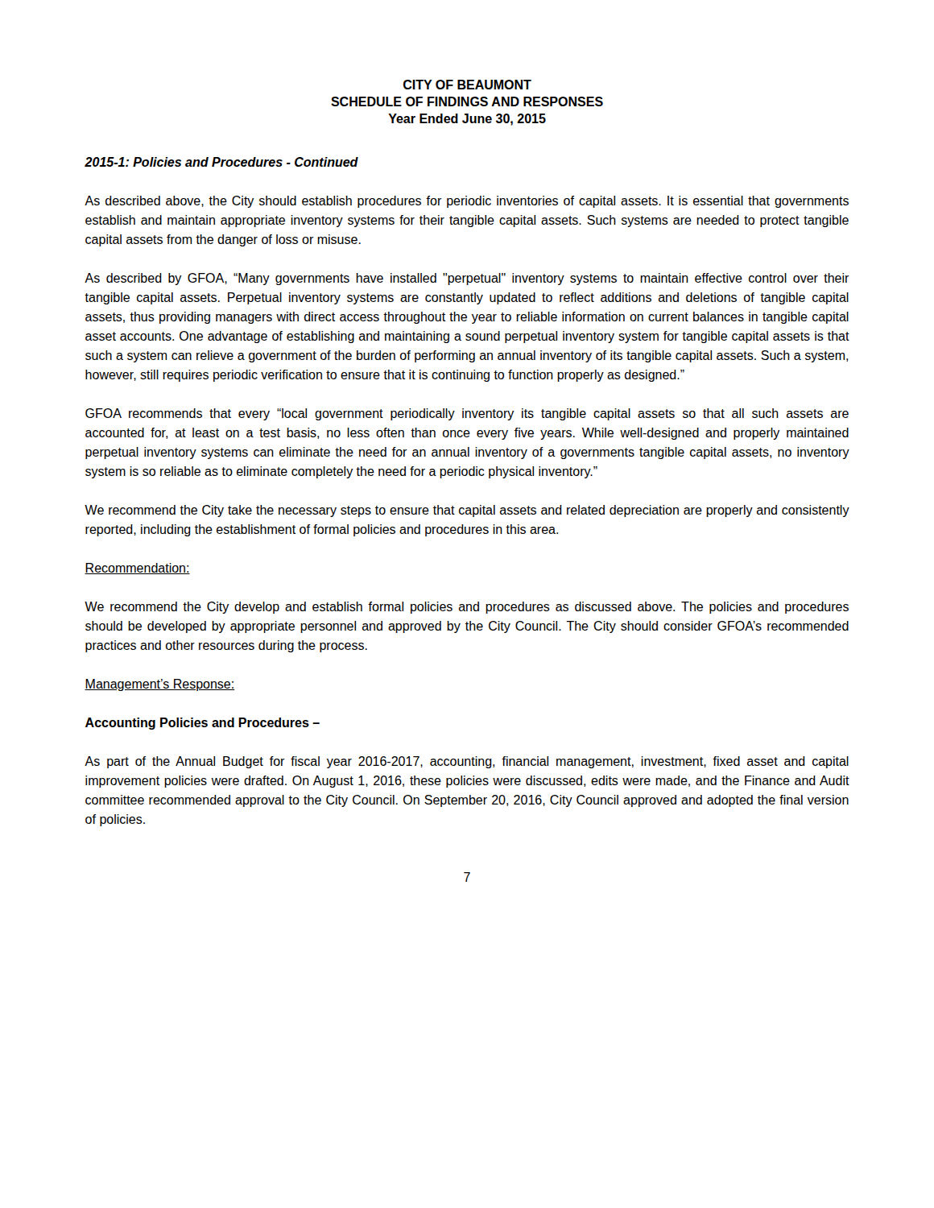CITY OF BEAUMONT
SCHEDULE OF FINDINGS AND RESPONSES
Year Ended June 30, 2015
2015-1: Policies and Procedures - Continued
As described above, the City should establish procedures for periodic inventories of capital assets. It is essential that governments establish and maintain appropriate inventory systems for their tangible capital assets. Such systems are needed to protect tangible capital assets from the danger of loss or misuse.
As described by GFOA, “Many governments have installed "perpetual" inventory systems to maintain effective control over their tangible capital assets. Perpetual inventory systems are constantly updated to reflect additions and deletions of tangible capital assets, thus providing managers with direct access throughout the year to reliable information on current balances in tangible capital asset accounts. One advantage of establishing and maintaining a sound perpetual inventory system for tangible capital assets is that such a system can relieve a government of the burden of performing an annual inventory of its tangible capital assets. Such a system, however, still requires periodic verification to ensure that it is continuing to function properly as designed.”
GFOA recommends that every “local government periodically inventory its tangible capital assets so that all such assets are accounted for, at least on a test basis, no less often than once every five years. While well-designed and properly maintained perpetual inventory systems can eliminate the need for an annual inventory of a governments tangible capital assets, no inventory system is so reliable as to eliminate completely the need for a periodic physical inventory.”
We recommend the City take the necessary steps to ensure that capital assets and related depreciation are properly and consistently reported, including the establishment of formal policies and procedures in this area.
Recommendation:
We recommend the City develop and establish formal policies and procedures as discussed above. The policies and procedures should be developed by appropriate personnel and approved by the City Council. The City should consider GFOA’s recommended practices and other resources during the process.
Management’s Response:
Accounting Policies and Procedures –
As part of the Annual Budget for fiscal year 2016-2017, accounting, financial management, investment, fixed asset and capital improvement policies were drafted. On August 1, 2016, these policies were discussed, edits were made, and the Finance and Audit committee recommended approval to the City Council. On September 20, 2016, City Council approved and adopted the final version of policies.
7